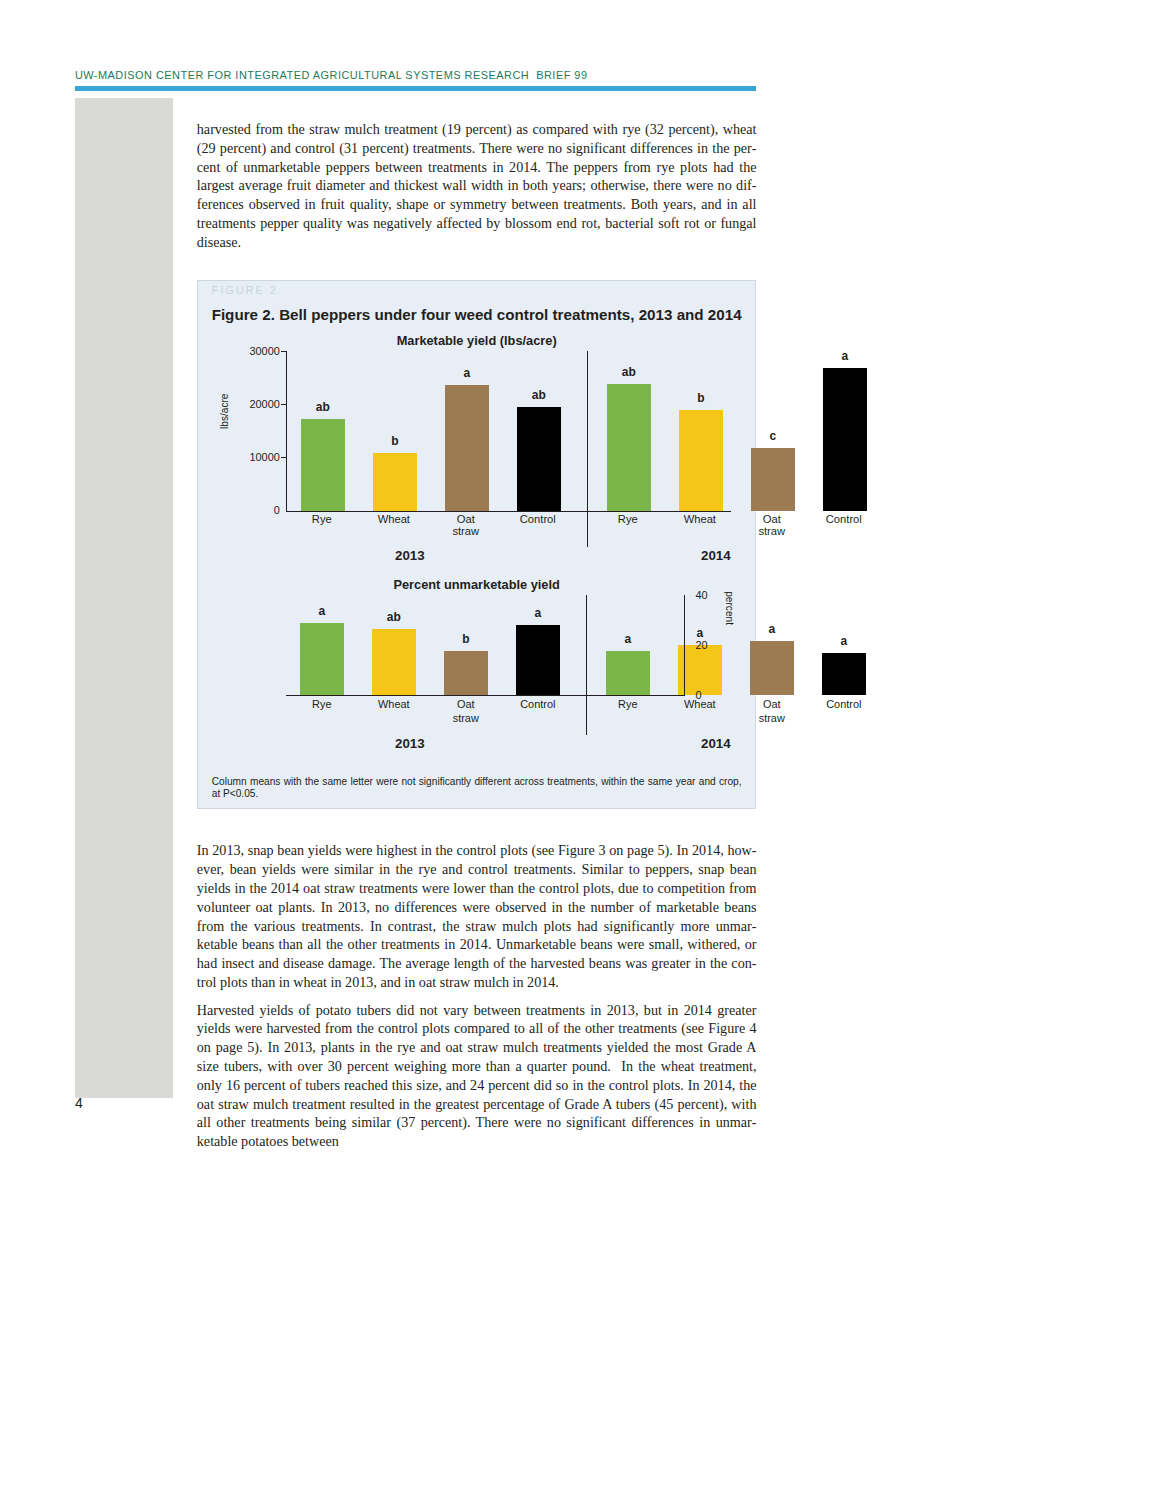UW-Madison Center for Integrated Agricultural Systems Research Brief 99
harvested from the straw mulch treatment (19 percent) as compared with rye (32 percent), wheat (29 percent) and control (31 percent) treatments. There were no significant differences in the percent of unmarketable peppers between treatments in 2014. The peppers from rye plots had the largest average fruit diameter and thickest wall width in both years; otherwise, there were no differences observed in fruit quality, shape or symmetry between treatments. Both years, and in all treatments pepper quality was negatively affected by blossom end rot, bacterial soft rot or fungal disease.
FIGURE 2
Figure 2. Bell peppers under four weed control treatments, 2013 and 2014
Marketable yield (lbs/acre)
lbs/acre
30000 20000 10000 0
ab
b
a
ab
ab
b
c
a
Rye
Wheat
Oat
straw
Control
Rye
Wheat
Oat
straw
Control
2013
2014
Percent unmarketable yield
a
ab
b
a
a
a
a
a
40 20 0
percent
Rye
Wheat
Oat
straw
Control
Rye
Wheat
Oat
straw
Control
2013
2014
Column means with the same letter were not significantly different across treatments, within the same year and crop, at P<0.05.
In 2013, snap bean yields were highest in the control plots (see Figure 3 on page 5). In 2014, however, bean yields were similar in the rye and control treatments. Similar to peppers, snap bean yields in the 2014 oat straw treatments were lower than the control plots, due to competition from volunteer oat plants. In 2013, no differences were observed in the number of marketable beans from the various treatments. In contrast, the straw mulch plots had significantly more unmarketable beans than all the other treatments in 2014. Unmarketable beans were small, withered, or had insect and disease damage. The average length of the harvested beans was greater in the control plots than in wheat in 2013, and in oat straw mulch in 2014.
Harvested yields of potato tubers did not vary between treatments in 2013, but in 2014 greater yields were harvested from the control plots compared to all of the other treatments (see Figure 4 on page 5). In 2013, plants in the rye and oat straw mulch treatments yielded the most Grade A size tubers, with over 30 percent weighing more than a quarter pound. In the wheat treatment, only 16 percent of tubers reached this size, and 24 percent did so in the control plots. In 2014, the oat straw mulch treatment resulted in the greatest percentage of Grade A tubers (45 percent), with all other treatments being similar (37 percent). There were no significant differences in unmarketable potatoes between
4